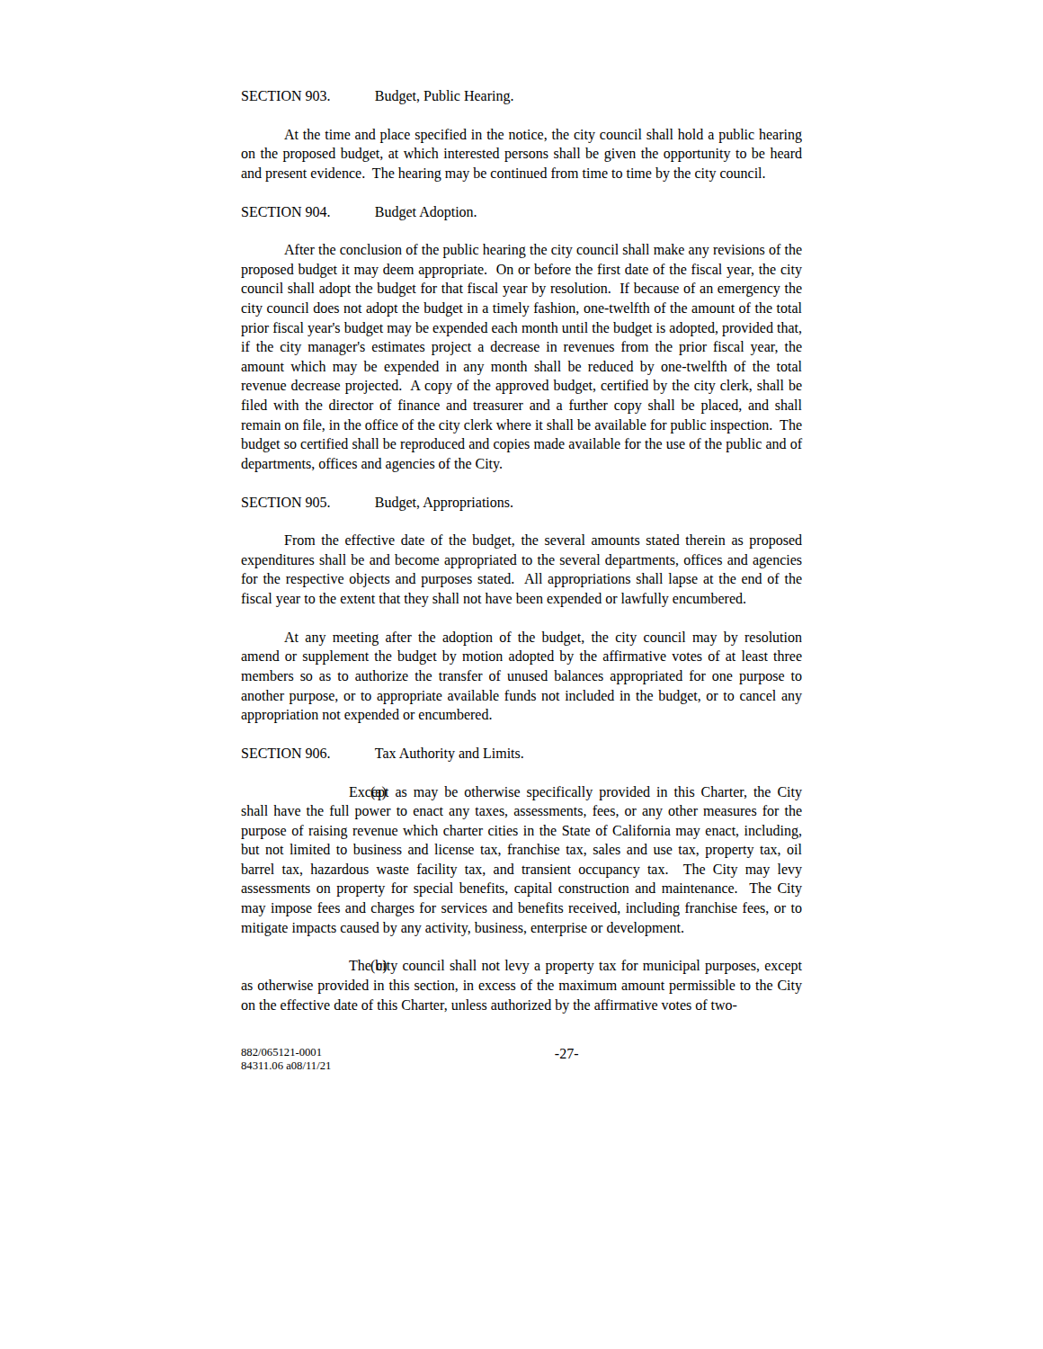SECTION 903. Budget, Public Hearing.
At the time and place specified in the notice, the city council shall hold a public hearing on the proposed budget, at which interested persons shall be given the opportunity to be heard and present evidence. The hearing may be continued from time to time by the city council.
SECTION 904. Budget Adoption.
After the conclusion of the public hearing the city council shall make any revisions of the proposed budget it may deem appropriate. On or before the first date of the fiscal year, the city council shall adopt the budget for that fiscal year by resolution. If because of an emergency the city council does not adopt the budget in a timely fashion, one-twelfth of the amount of the total prior fiscal year's budget may be expended each month until the budget is adopted, provided that, if the city manager's estimates project a decrease in revenues from the prior fiscal year, the amount which may be expended in any month shall be reduced by one-twelfth of the total revenue decrease projected. A copy of the approved budget, certified by the city clerk, shall be filed with the director of finance and treasurer and a further copy shall be placed, and shall remain on file, in the office of the city clerk where it shall be available for public inspection. The budget so certified shall be reproduced and copies made available for the use of the public and of departments, offices and agencies of the City.
SECTION 905. Budget, Appropriations.
From the effective date of the budget, the several amounts stated therein as proposed expenditures shall be and become appropriated to the several departments, offices and agencies for the respective objects and purposes stated. All appropriations shall lapse at the end of the fiscal year to the extent that they shall not have been expended or lawfully encumbered.
At any meeting after the adoption of the budget, the city council may by resolution amend or supplement the budget by motion adopted by the affirmative votes of at least three members so as to authorize the transfer of unused balances appropriated for one purpose to another purpose, or to appropriate available funds not included in the budget, or to cancel any appropriation not expended or encumbered.
SECTION 906. Tax Authority and Limits.
(a) Except as may be otherwise specifically provided in this Charter, the City shall have the full power to enact any taxes, assessments, fees, or any other measures for the purpose of raising revenue which charter cities in the State of California may enact, including, but not limited to business and license tax, franchise tax, sales and use tax, property tax, oil barrel tax, hazardous waste facility tax, and transient occupancy tax. The City may levy assessments on property for special benefits, capital construction and maintenance. The City may impose fees and charges for services and benefits received, including franchise fees, or to mitigate impacts caused by any activity, business, enterprise or development.
(b) The city council shall not levy a property tax for municipal purposes, except as otherwise provided in this section, in excess of the maximum amount permissible to the City on the effective date of this Charter, unless authorized by the affirmative votes of two-
882/065121-0001 84311.06 a08/11/21
-27-